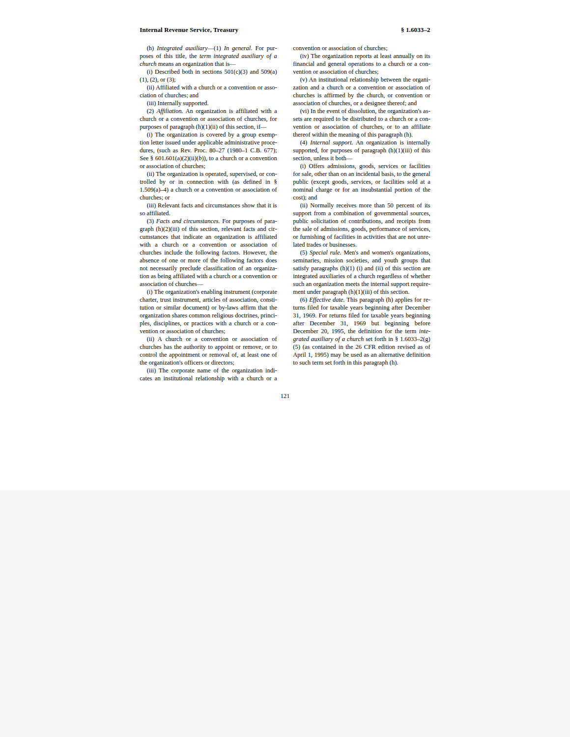Internal Revenue Service, Treasury § 1.6033–2
(h) Integrated auxiliary—(1) In general. For purposes of this title, the term integrated auxiliary of a church means an organization that is—
(i) Described both in sections 501(c)(3) and 509(a) (1), (2), or (3);
(ii) Affiliated with a church or a convention or association of churches; and
(iii) Internally supported.
(2) Affiliation. An organization is affiliated with a church or a convention or association of churches, for purposes of paragraph (h)(1)(ii) of this section, if—
(i) The organization is covered by a group exemption letter issued under applicable administrative procedures, (such as Rev. Proc. 80–27 (1980–1 C.B. 677); See § 601.601(a)(2)(ii)(b)), to a church or a convention or association of churches;
(ii) The organization is operated, supervised, or controlled by or in connection with (as defined in § 1.509(a)–4) a church or a convention or association of churches; or
(iii) Relevant facts and circumstances show that it is so affiliated.
(3) Facts and circumstances. For purposes of paragraph (h)(2)(iii) of this section, relevant facts and circumstances that indicate an organization is affiliated with a church or a convention or association of churches include the following factors. However, the absence of one or more of the following factors does not necessarily preclude classification of an organization as being affiliated with a church or a convention or association of churches—
(i) The organization's enabling instrument (corporate charter, trust instrument, articles of association, constitution or similar document) or by-laws affirm that the organization shares common religious doctrines, principles, disciplines, or practices with a church or a convention or association of churches;
(ii) A church or a convention or association of churches has the authority to appoint or remove, or to control the appointment or removal of, at least one of the organization's officers or directors;
(iii) The corporate name of the organization indicates an institutional relationship with a church or a convention or association of churches;
(iv) The organization reports at least annually on its financial and general operations to a church or a convention or association of churches;
(v) An institutional relationship between the organization and a church or a convention or association of churches is affirmed by the church, or convention or association of churches, or a designee thereof; and
(vi) In the event of dissolution, the organization's assets are required to be distributed to a church or a convention or association of churches, or to an affiliate thereof within the meaning of this paragraph (h).
(4) Internal support. An organization is internally supported, for purposes of paragraph (h)(1)(iii) of this section, unless it both—
(i) Offers admissions, goods, services or facilities for sale, other than on an incidental basis, to the general public (except goods, services, or facilities sold at a nominal charge or for an insubstantial portion of the cost); and
(ii) Normally receives more than 50 percent of its support from a combination of governmental sources, public solicitation of contributions, and receipts from the sale of admissions, goods, performance of services, or furnishing of facilities in activities that are not unrelated trades or businesses.
(5) Special rule. Men's and women's organizations, seminaries, mission societies, and youth groups that satisfy paragraphs (h)(1) (i) and (ii) of this section are integrated auxiliaries of a church regardless of whether such an organization meets the internal support requirement under paragraph (h)(1)(iii) of this section.
(6) Effective date. This paragraph (h) applies for returns filed for taxable years beginning after December 31, 1969. For returns filed for taxable years beginning after December 31, 1969 but beginning before December 20, 1995, the definition for the term integrated auxiliary of a church set forth in § 1.6033–2(g)(5) (as contained in the 26 CFR edition revised as of April 1, 1995) may be used as an alternative definition to such term set forth in this paragraph (h).
121